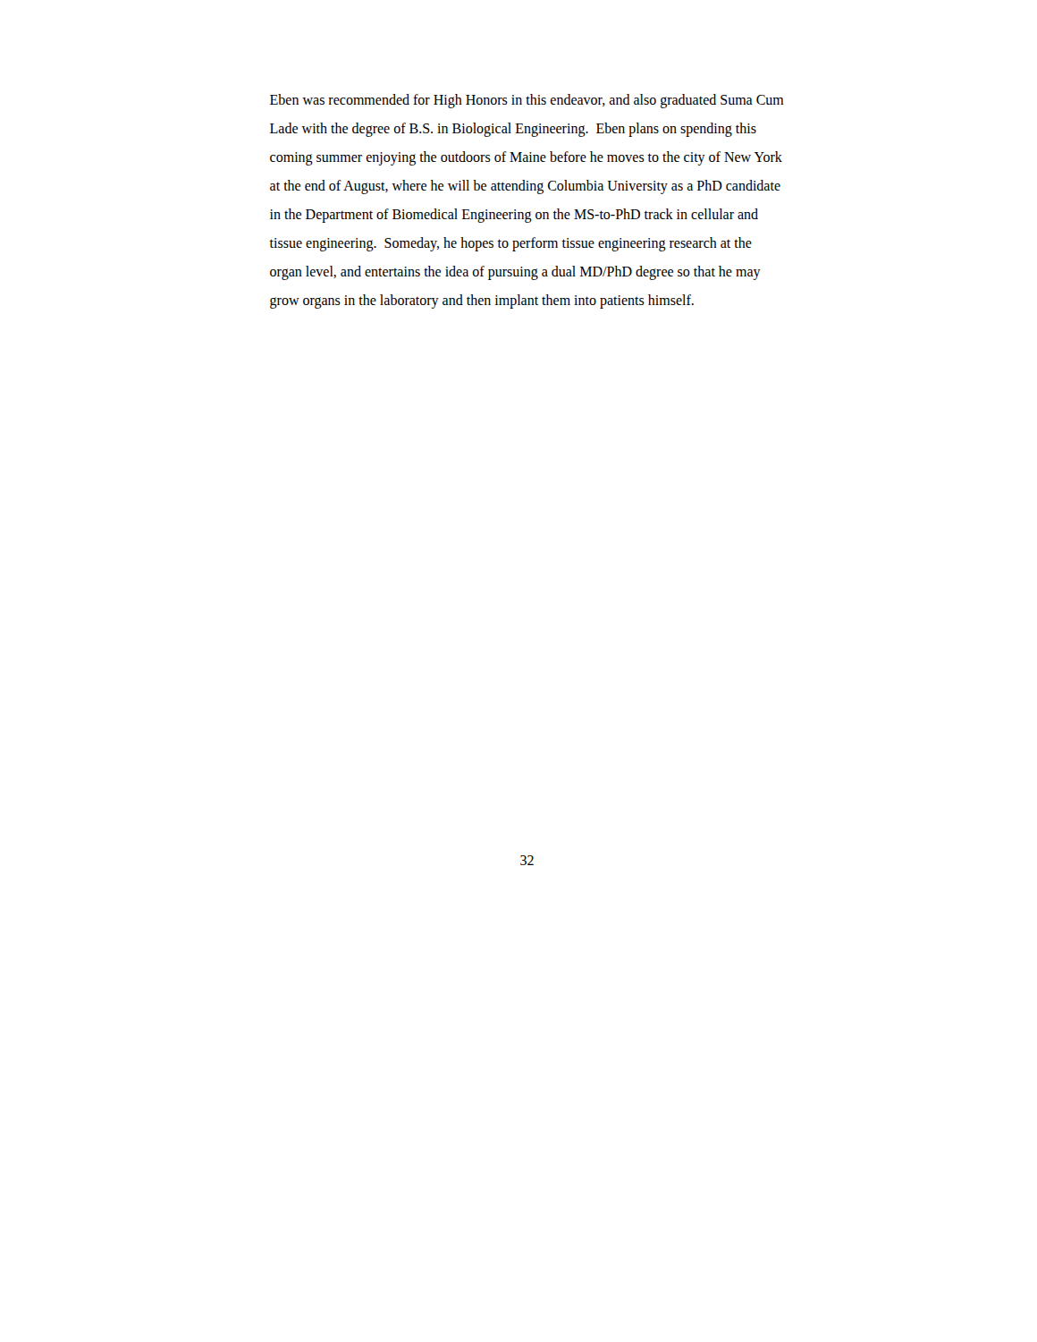Eben was recommended for High Honors in this endeavor, and also graduated Suma Cum Lade with the degree of B.S. in Biological Engineering. Eben plans on spending this coming summer enjoying the outdoors of Maine before he moves to the city of New York at the end of August, where he will be attending Columbia University as a PhD candidate in the Department of Biomedical Engineering on the MS-to-PhD track in cellular and tissue engineering. Someday, he hopes to perform tissue engineering research at the organ level, and entertains the idea of pursuing a dual MD/PhD degree so that he may grow organs in the laboratory and then implant them into patients himself.
32